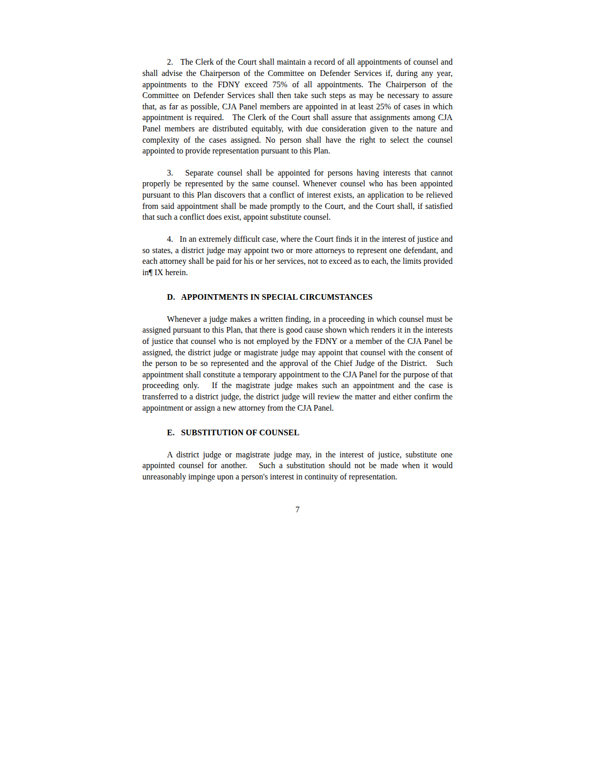2. The Clerk of the Court shall maintain a record of all appointments of counsel and shall advise the Chairperson of the Committee on Defender Services if, during any year, appointments to the FDNY exceed 75% of all appointments. The Chairperson of the Committee on Defender Services shall then take such steps as may be necessary to assure that, as far as possible, CJA Panel members are appointed in at least 25% of cases in which appointment is required. The Clerk of the Court shall assure that assignments among CJA Panel members are distributed equitably, with due consideration given to the nature and complexity of the cases assigned. No person shall have the right to select the counsel appointed to provide representation pursuant to this Plan.
3. Separate counsel shall be appointed for persons having interests that cannot properly be represented by the same counsel. Whenever counsel who has been appointed pursuant to this Plan discovers that a conflict of interest exists, an application to be relieved from said appointment shall be made promptly to the Court, and the Court shall, if satisfied that such a conflict does exist, appoint substitute counsel.
4. In an extremely difficult case, where the Court finds it in the interest of justice and so states, a district judge may appoint two or more attorneys to represent one defendant, and each attorney shall be paid for his or her services, not to exceed as to each, the limits provided in¶ IX herein.
D. APPOINTMENTS IN SPECIAL CIRCUMSTANCES
Whenever a judge makes a written finding, in a proceeding in which counsel must be assigned pursuant to this Plan, that there is good cause shown which renders it in the interests of justice that counsel who is not employed by the FDNY or a member of the CJA Panel be assigned, the district judge or magistrate judge may appoint that counsel with the consent of the person to be so represented and the approval of the Chief Judge of the District. Such appointment shall constitute a temporary appointment to the CJA Panel for the purpose of that proceeding only. If the magistrate judge makes such an appointment and the case is transferred to a district judge, the district judge will review the matter and either confirm the appointment or assign a new attorney from the CJA Panel.
E. SUBSTITUTION OF COUNSEL
A district judge or magistrate judge may, in the interest of justice, substitute one appointed counsel for another. Such a substitution should not be made when it would unreasonably impinge upon a person's interest in continuity of representation.
7